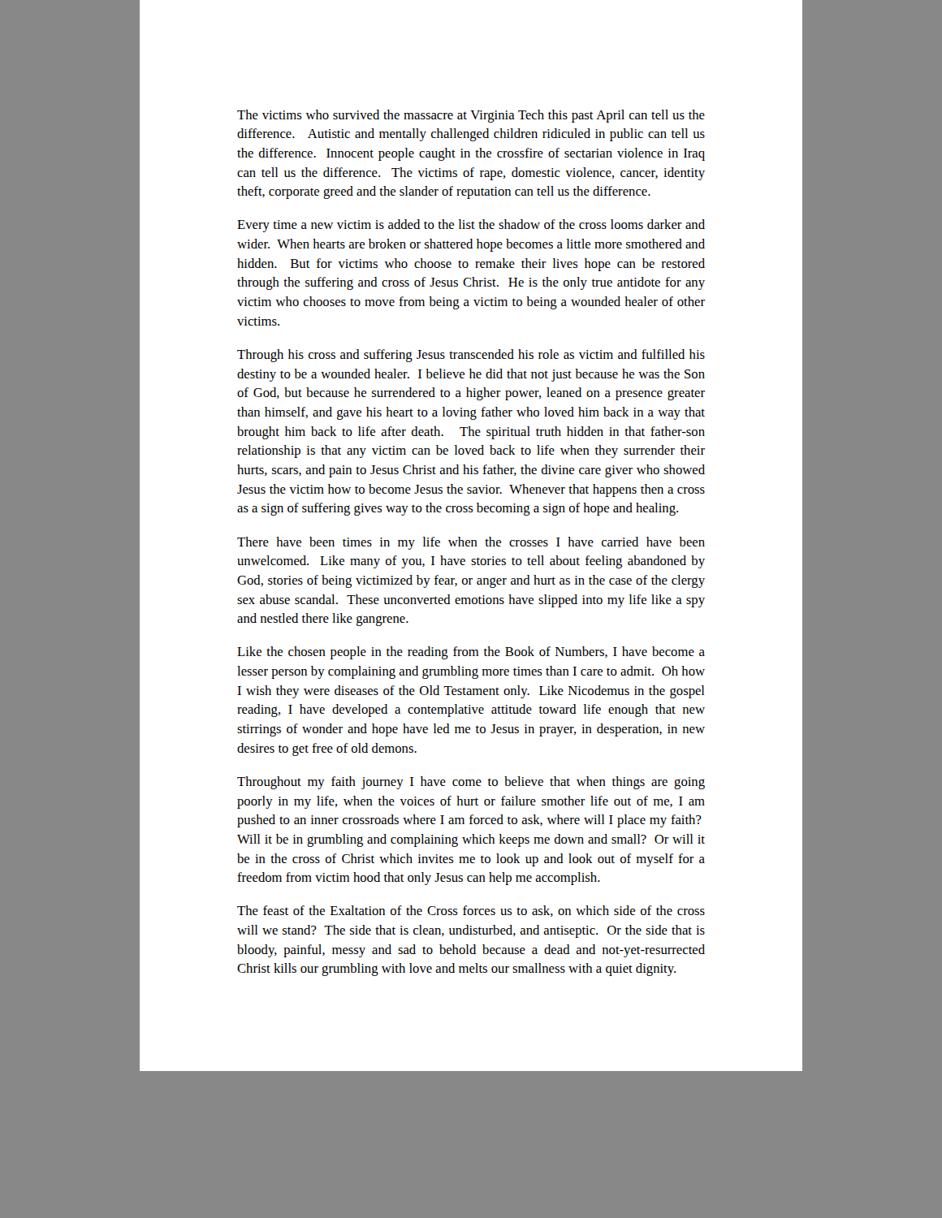The victims who survived the massacre at Virginia Tech this past April can tell us the difference. Autistic and mentally challenged children ridiculed in public can tell us the difference. Innocent people caught in the crossfire of sectarian violence in Iraq can tell us the difference. The victims of rape, domestic violence, cancer, identity theft, corporate greed and the slander of reputation can tell us the difference.
Every time a new victim is added to the list the shadow of the cross looms darker and wider. When hearts are broken or shattered hope becomes a little more smothered and hidden. But for victims who choose to remake their lives hope can be restored through the suffering and cross of Jesus Christ. He is the only true antidote for any victim who chooses to move from being a victim to being a wounded healer of other victims.
Through his cross and suffering Jesus transcended his role as victim and fulfilled his destiny to be a wounded healer. I believe he did that not just because he was the Son of God, but because he surrendered to a higher power, leaned on a presence greater than himself, and gave his heart to a loving father who loved him back in a way that brought him back to life after death. The spiritual truth hidden in that father-son relationship is that any victim can be loved back to life when they surrender their hurts, scars, and pain to Jesus Christ and his father, the divine care giver who showed Jesus the victim how to become Jesus the savior. Whenever that happens then a cross as a sign of suffering gives way to the cross becoming a sign of hope and healing.
There have been times in my life when the crosses I have carried have been unwelcomed. Like many of you, I have stories to tell about feeling abandoned by God, stories of being victimized by fear, or anger and hurt as in the case of the clergy sex abuse scandal. These unconverted emotions have slipped into my life like a spy and nestled there like gangrene.
Like the chosen people in the reading from the Book of Numbers, I have become a lesser person by complaining and grumbling more times than I care to admit. Oh how I wish they were diseases of the Old Testament only. Like Nicodemus in the gospel reading, I have developed a contemplative attitude toward life enough that new stirrings of wonder and hope have led me to Jesus in prayer, in desperation, in new desires to get free of old demons.
Throughout my faith journey I have come to believe that when things are going poorly in my life, when the voices of hurt or failure smother life out of me, I am pushed to an inner crossroads where I am forced to ask, where will I place my faith? Will it be in grumbling and complaining which keeps me down and small? Or will it be in the cross of Christ which invites me to look up and look out of myself for a freedom from victim hood that only Jesus can help me accomplish.
The feast of the Exaltation of the Cross forces us to ask, on which side of the cross will we stand? The side that is clean, undisturbed, and antiseptic. Or the side that is bloody, painful, messy and sad to behold because a dead and not-yet-resurrected Christ kills our grumbling with love and melts our smallness with a quiet dignity.